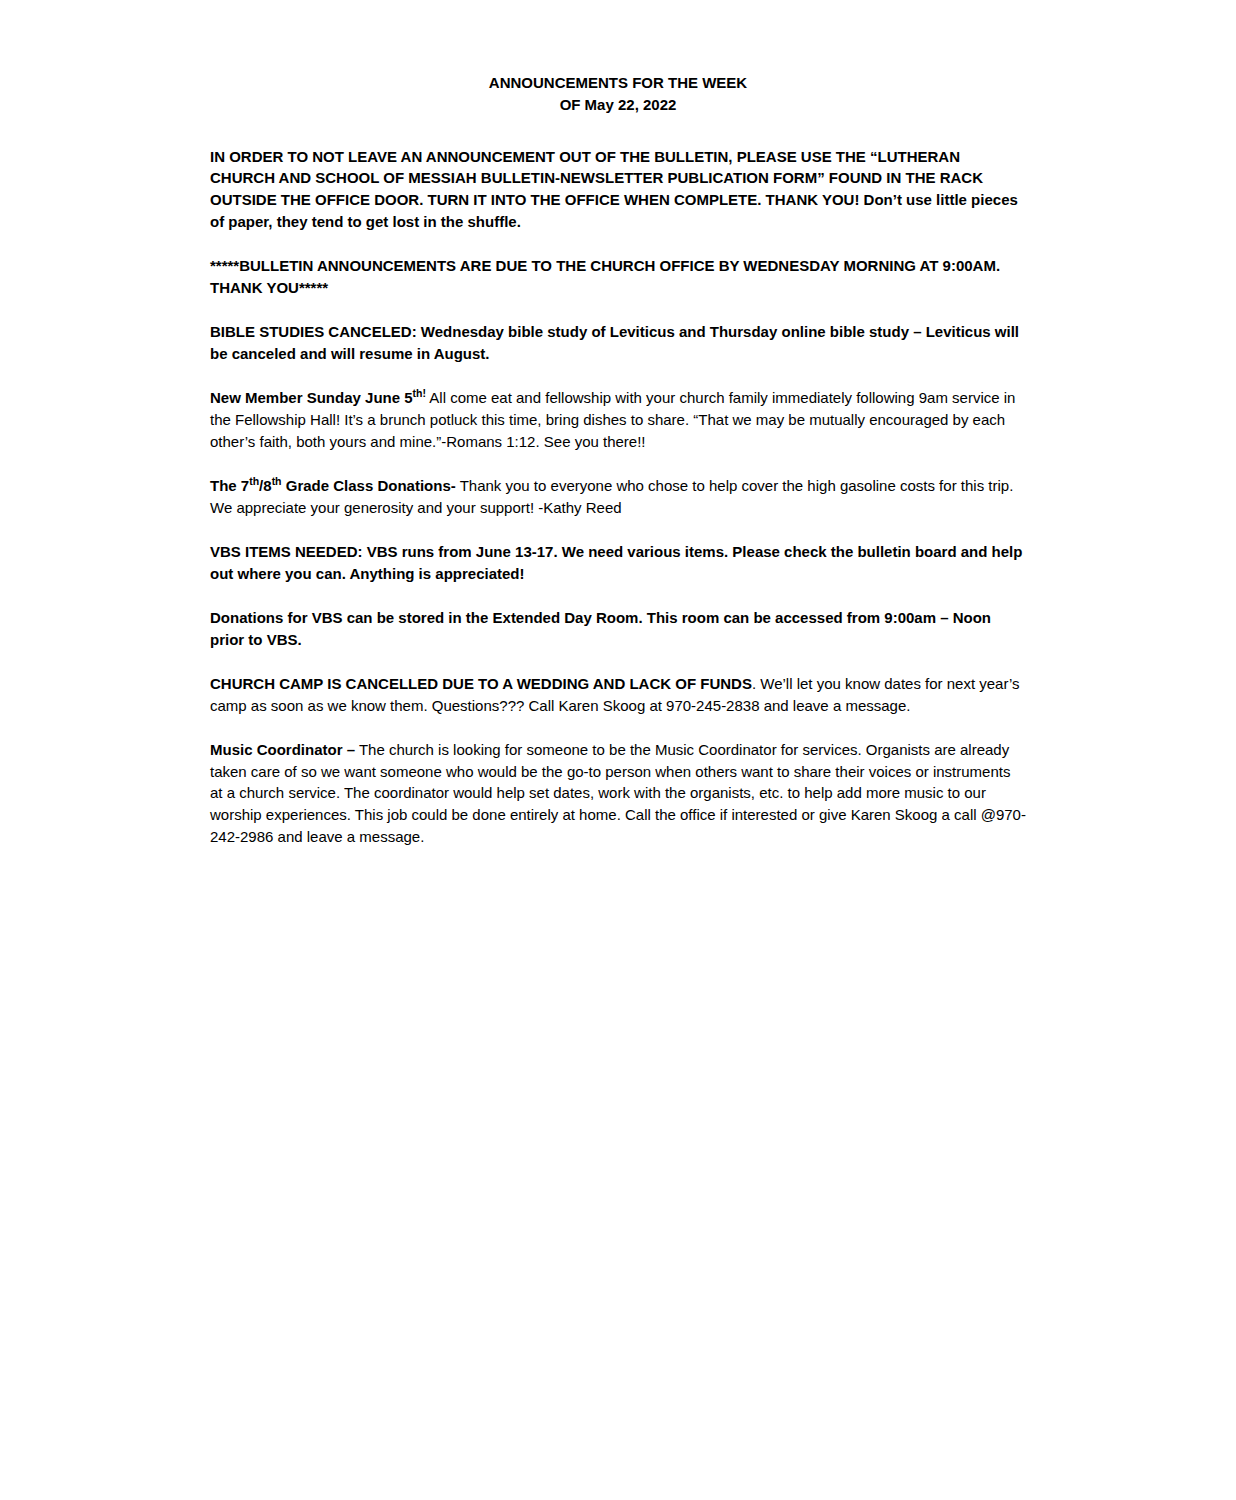ANNOUNCEMENTS FOR THE WEEK
OF May 22, 2022
IN ORDER TO NOT LEAVE AN ANNOUNCEMENT OUT OF THE BULLETIN, PLEASE USE THE “LUTHERAN CHURCH AND SCHOOL OF MESSIAH BULLETIN-NEWSLETTER PUBLICATION FORM” FOUND IN THE RACK OUTSIDE THE OFFICE DOOR. TURN IT INTO THE OFFICE WHEN COMPLETE. THANK YOU! Don’t use little pieces of paper, they tend to get lost in the shuffle.
*****BULLETIN ANNOUNCEMENTS ARE DUE TO THE CHURCH OFFICE BY WEDNESDAY MORNING AT 9:00AM. THANK YOU*****
BIBLE STUDIES CANCELED: Wednesday bible study of Leviticus and Thursday online bible study – Leviticus will be canceled and will resume in August.
New Member Sunday June 5th! All come eat and fellowship with your church family immediately following 9am service in the Fellowship Hall! It’s a brunch potluck this time, bring dishes to share. “That we may be mutually encouraged by each other’s faith, both yours and mine.”-Romans 1:12. See you there!!
The 7th/8th Grade Class Donations- Thank you to everyone who chose to help cover the high gasoline costs for this trip. We appreciate your generosity and your support! -Kathy Reed
VBS ITEMS NEEDED: VBS runs from June 13-17. We need various items. Please check the bulletin board and help out where you can. Anything is appreciated!
Donations for VBS can be stored in the Extended Day Room. This room can be accessed from 9:00am – Noon prior to VBS.
CHURCH CAMP IS CANCELLED DUE TO A WEDDING AND LACK OF FUNDS. We’ll let you know dates for next year’s camp as soon as we know them. Questions??? Call Karen Skoog at 970-245-2838 and leave a message.
Music Coordinator – The church is looking for someone to be the Music Coordinator for services. Organists are already taken care of so we want someone who would be the go-to person when others want to share their voices or instruments at a church service. The coordinator would help set dates, work with the organists, etc. to help add more music to our worship experiences. This job could be done entirely at home. Call the office if interested or give Karen Skoog a call @970-242-2986 and leave a message.